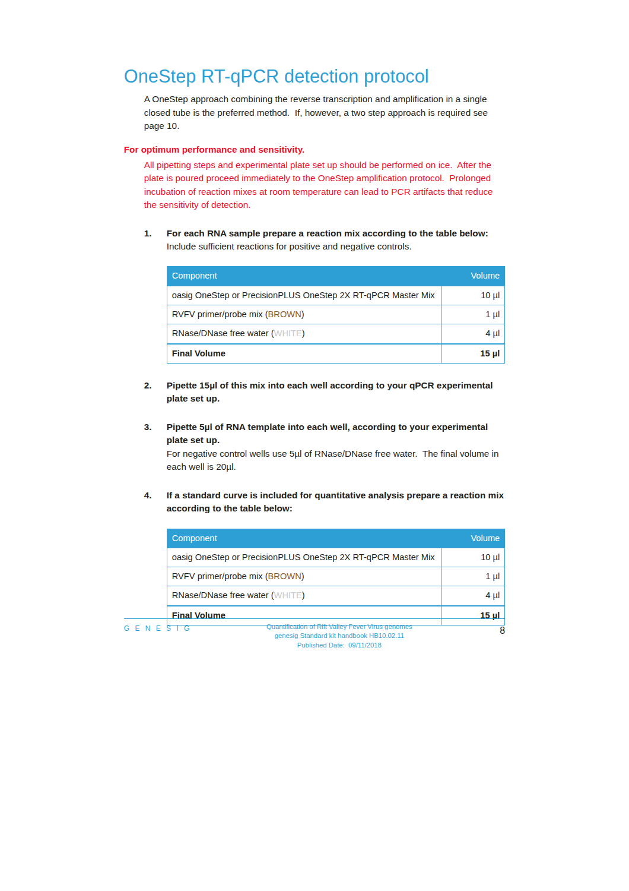OneStep RT-qPCR detection protocol
A OneStep approach combining the reverse transcription and amplification in a single closed tube is the preferred method. If, however, a two step approach is required see page 10.
For optimum performance and sensitivity.
All pipetting steps and experimental plate set up should be performed on ice. After the plate is poured proceed immediately to the OneStep amplification protocol. Prolonged incubation of reaction mixes at room temperature can lead to PCR artifacts that reduce the sensitivity of detection.
For each RNA sample prepare a reaction mix according to the table below:
Include sufficient reactions for positive and negative controls.
| Component | Volume |
| --- | --- |
| oasig OneStep or PrecisionPLUS OneStep 2X RT-qPCR Master Mix | 10 µl |
| RVFV primer/probe mix ( BROWN ) | 1 µl |
| RNase/DNase free water ( WHITE ) | 4 µl |
| Final Volume | 15 µl |
Pipette 15µl of this mix into each well according to your qPCR experimental plate set up.
Pipette 5µl of RNA template into each well, according to your experimental plate set up.
For negative control wells use 5µl of RNase/DNase free water. The final volume in each well is 20µl.
If a standard curve is included for quantitative analysis prepare a reaction mix according to the table below:
| Component | Volume |
| --- | --- |
| oasig OneStep or PrecisionPLUS OneStep 2X RT-qPCR Master Mix | 10 µl |
| RVFV primer/probe mix ( BROWN ) | 1 µl |
| RNase/DNase free water ( WHITE ) | 4 µl |
| Final Volume | 15 µl |
G E N E S I G
Quantification of Rift Valley Fever Virus genomes
genesig Standard kit handbook HB10.02.11
Published Date: 09/11/2018
8